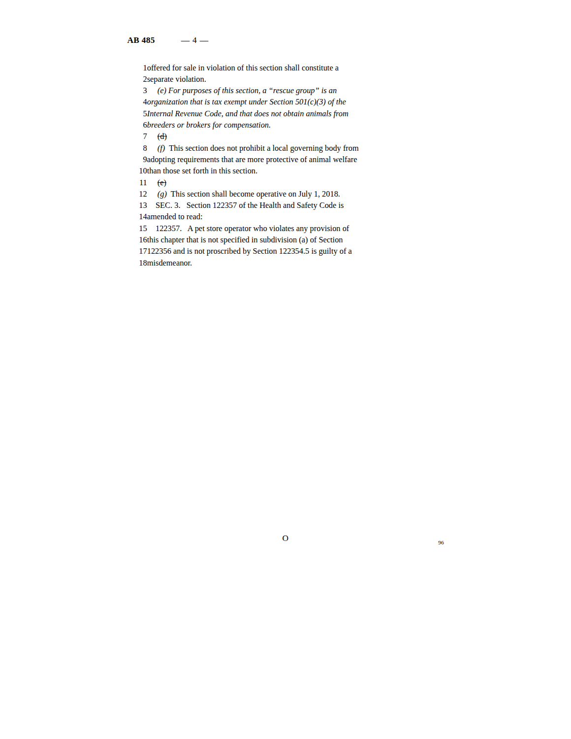AB 485 — 4 —
| 1 | offered for sale in violation of this section shall constitute a |
| 2 | separate violation. |
| 3 | (e) For purposes of this section, a “rescue group” is an |
| 4 | organization that is tax exempt under Section 501(c)(3) of the |
| 5 | Internal Revenue Code, and that does not obtain animals from |
| 6 | breeders or brokers for compensation. |
| 7 | (d) |
| 8 | (f) This section does not prohibit a local governing body from |
| 9 | adopting requirements that are more protective of animal welfare |
| 10 | than those set forth in this section. |
| 11 | (e) |
| 12 | (g) This section shall become operative on July 1, 2018. |
| 13 | SEC. 3. Section 122357 of the Health and Safety Code is |
| 14 | amended to read: |
| 15 | 122357. A pet store operator who violates any provision of |
| 16 | this chapter that is not specified in subdivision (a) of Section |
| 17 | 122356 and is not proscribed by Section 122354.5 is guilty of a |
| 18 | misdemeanor. |
O
96